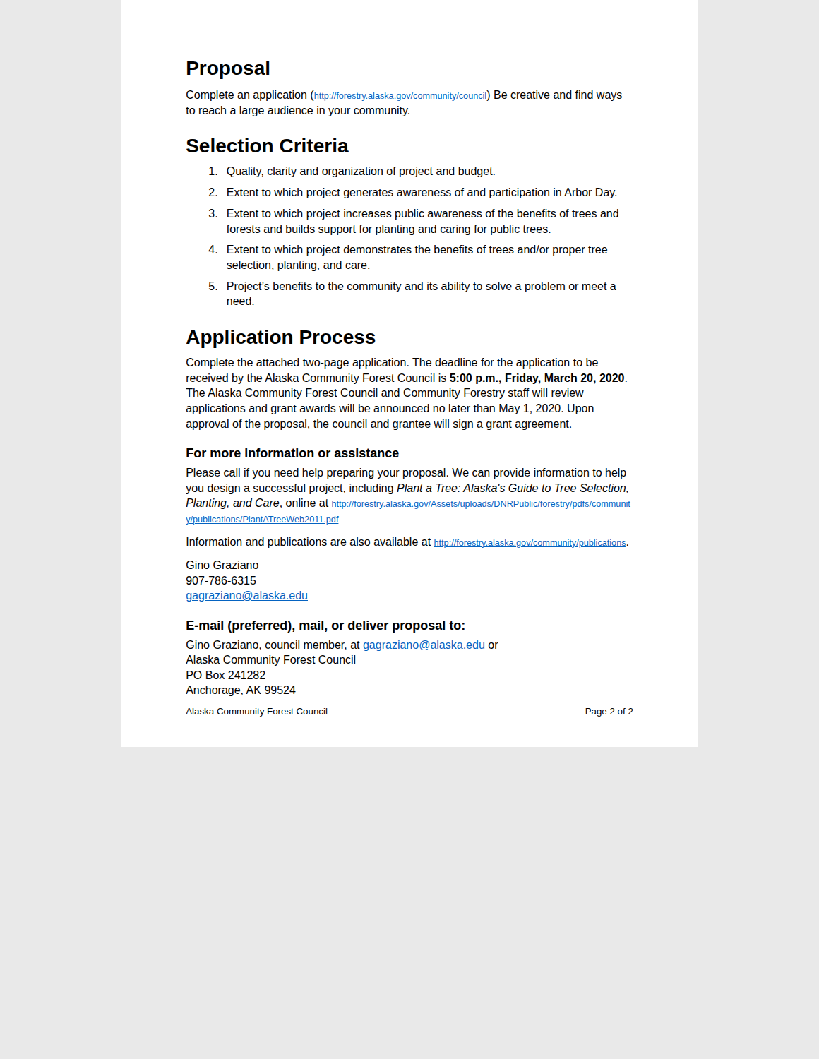Proposal
Complete an application (http://forestry.alaska.gov/community/council) Be creative and find ways to reach a large audience in your community.
Selection Criteria
Quality, clarity and organization of project and budget.
Extent to which project generates awareness of and participation in Arbor Day.
Extent to which project increases public awareness of the benefits of trees and forests and builds support for planting and caring for public trees.
Extent to which project demonstrates the benefits of trees and/or proper tree selection, planting, and care.
Project’s benefits to the community and its ability to solve a problem or meet a need.
Application Process
Complete the attached two-page application. The deadline for the application to be received by the Alaska Community Forest Council is 5:00 p.m., Friday, March 20, 2020. The Alaska Community Forest Council and Community Forestry staff will review applications and grant awards will be announced no later than May 1, 2020. Upon approval of the proposal, the council and grantee will sign a grant agreement.
For more information or assistance
Please call if you need help preparing your proposal. We can provide information to help you design a successful project, including Plant a Tree: Alaska's Guide to Tree Selection, Planting, and Care, online at http://forestry.alaska.gov/Assets/uploads/DNRPublic/forestry/pdfs/community/publications/PlantATreeWeb2011.pdf
Information and publications are also available at http://forestry.alaska.gov/community/publications.
Gino Graziano
907-786-6315
gagraziano@alaska.edu
E-mail (preferred), mail, or deliver proposal to:
Gino Graziano, council member, at gagraziano@alaska.edu or
Alaska Community Forest Council
PO Box 241282
Anchorage, AK 99524
Alaska Community Forest Council Page 2 of 2